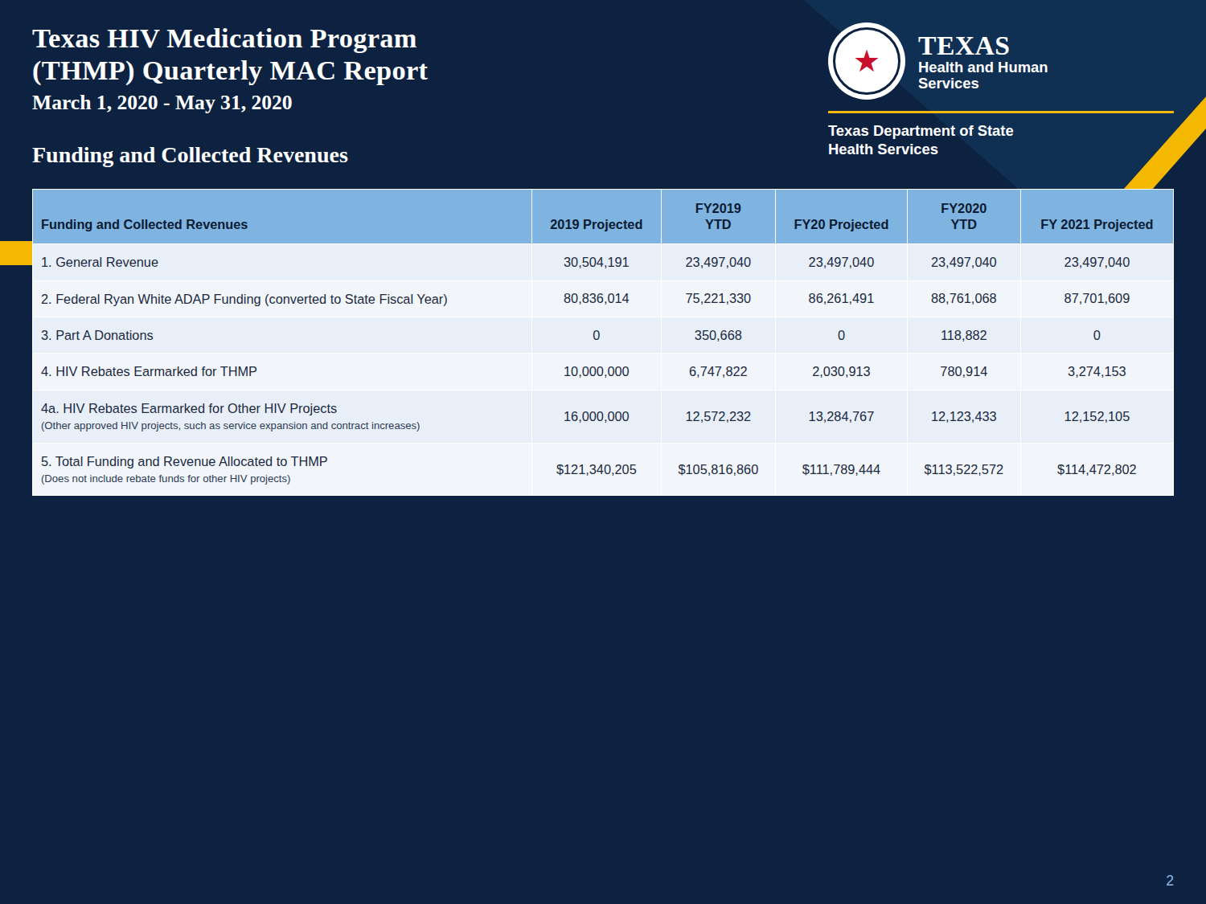Texas HIV Medication Program
(THMP) Quarterly MAC Report
March 1, 2020 - May 31, 2020
Funding and Collected Revenues
★
TEXAS Health and Human
Services
Texas Department of State
Health Services
Funding and Collected Revenues, FY2019–FY2021
| Funding and Collected Revenues | 2019 Projected | FY2019 YTD | FY20 Projected | FY2020 YTD | FY 2021 Projected |
| --- | --- | --- | --- | --- | --- |
| 1. General Revenue | 30,504,191 | 23,497,040 | 23,497,040 | 23,497,040 | 23,497,040 |
| 2. Federal Ryan White ADAP Funding (converted to State Fiscal Year) | 80,836,014 | 75,221,330 | 86,261,491 | 88,761,068 | 87,701,609 |
| 3. Part A Donations | 0 | 350,668 | 0 | 118,882 | 0 |
| 4. HIV Rebates Earmarked for THMP | 10,000,000 | 6,747,822 | 2,030,913 | 780,914 | 3,274,153 |
| 4a. HIV Rebates Earmarked for Other HIV Projects (Other approved HIV projects, such as service expansion and contract increases) | 16,000,000 | 12,572,232 | 13,284,767 | 12,123,433 | 12,152,105 |
| 5. Total Funding and Revenue Allocated to THMP (Does not include rebate funds for other HIV projects) | $121,340,205 | $105,816,860 | $111,789,444 | $113,522,572 | $114,472,802 |
2